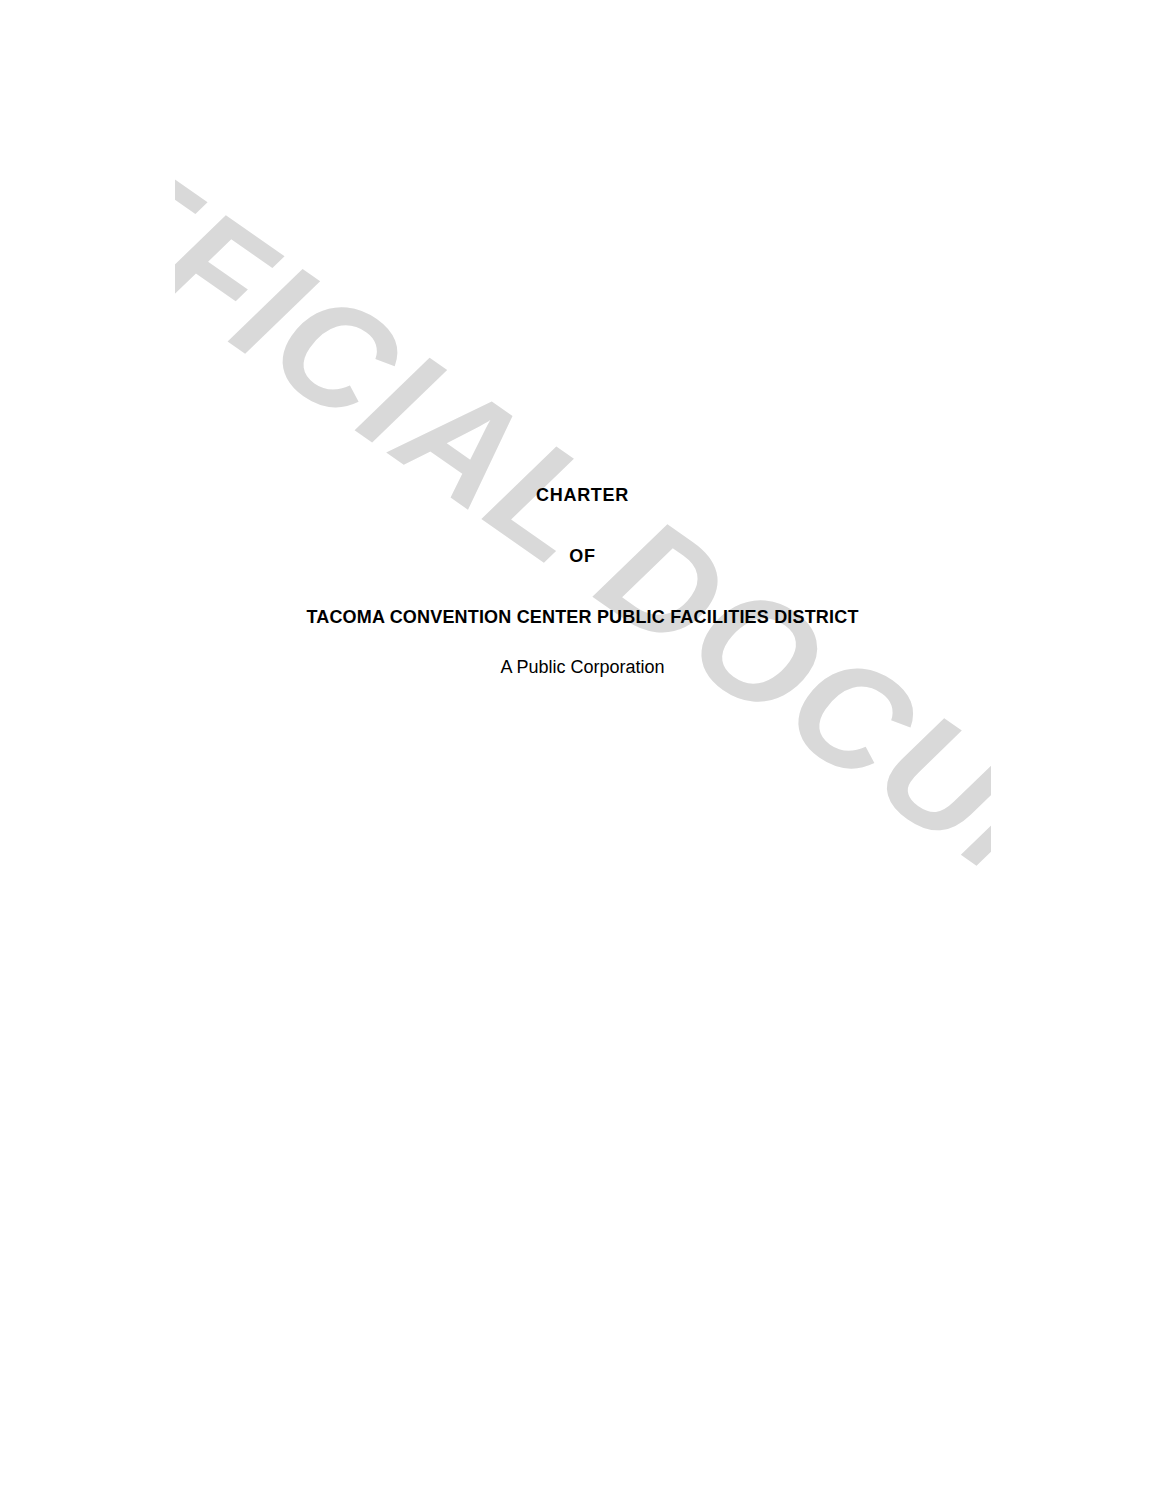UNOFFICIAL DOCUMENT
CHARTER
OF
TACOMA CONVENTION CENTER PUBLIC FACILITIES DISTRICT
A Public Corporation